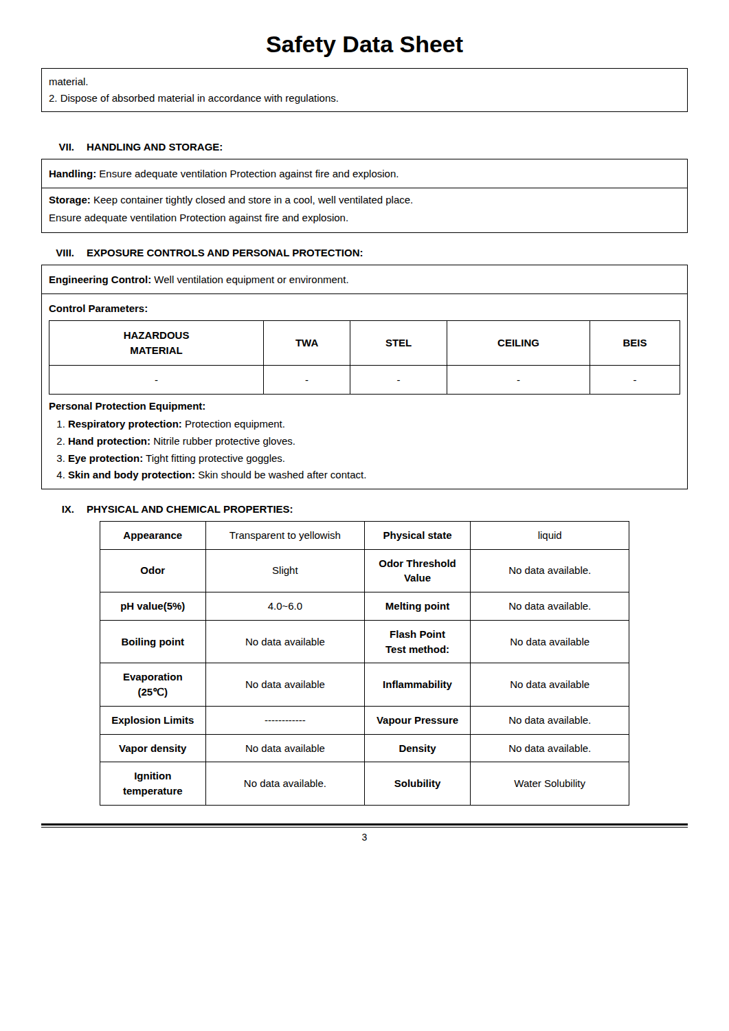Safety Data Sheet
material.
2. Dispose of absorbed material in accordance with regulations.
VII.
Handling and Storage:
Handling: Ensure adequate ventilation Protection against fire and explosion.
Storage: Keep container tightly closed and store in a cool, well ventilated place.
Ensure adequate ventilation Protection against fire and explosion.
VIII.
Exposure Controls and Personal Protection:
Engineering Control: Well ventilation equipment or environment.
Control Parameters:
| HAZARDOUS MATERIAL | TWA | STEL | CEILING | BEIS |
| --- | --- | --- | --- | --- |
| - | - | - | - | - |
Personal Protection Equipment:
Respiratory protection: Protection equipment.
Hand protection: Nitrile rubber protective gloves.
Eye protection: Tight fitting protective goggles.
Skin and body protection: Skin should be washed after contact.
IX.
Physical and Chemical Properties:
| Appearance | Transparent to yellowish | Physical state | liquid |
| Odor | Slight | Odor Threshold Value | No data available. |
| pH value(5%) | 4.0~6.0 | Melting point | No data available. |
| Boiling point | No data available | Flash Point Test method: | No data available |
| Evaporation (25℃) | No data available | Inflammability | No data available |
| Explosion Limits | ------------ | Vapour Pressure | No data available. |
| Vapor density | No data available | Density | No data available. |
| Ignition temperature | No data available. | Solubility | Water Solubility |
3